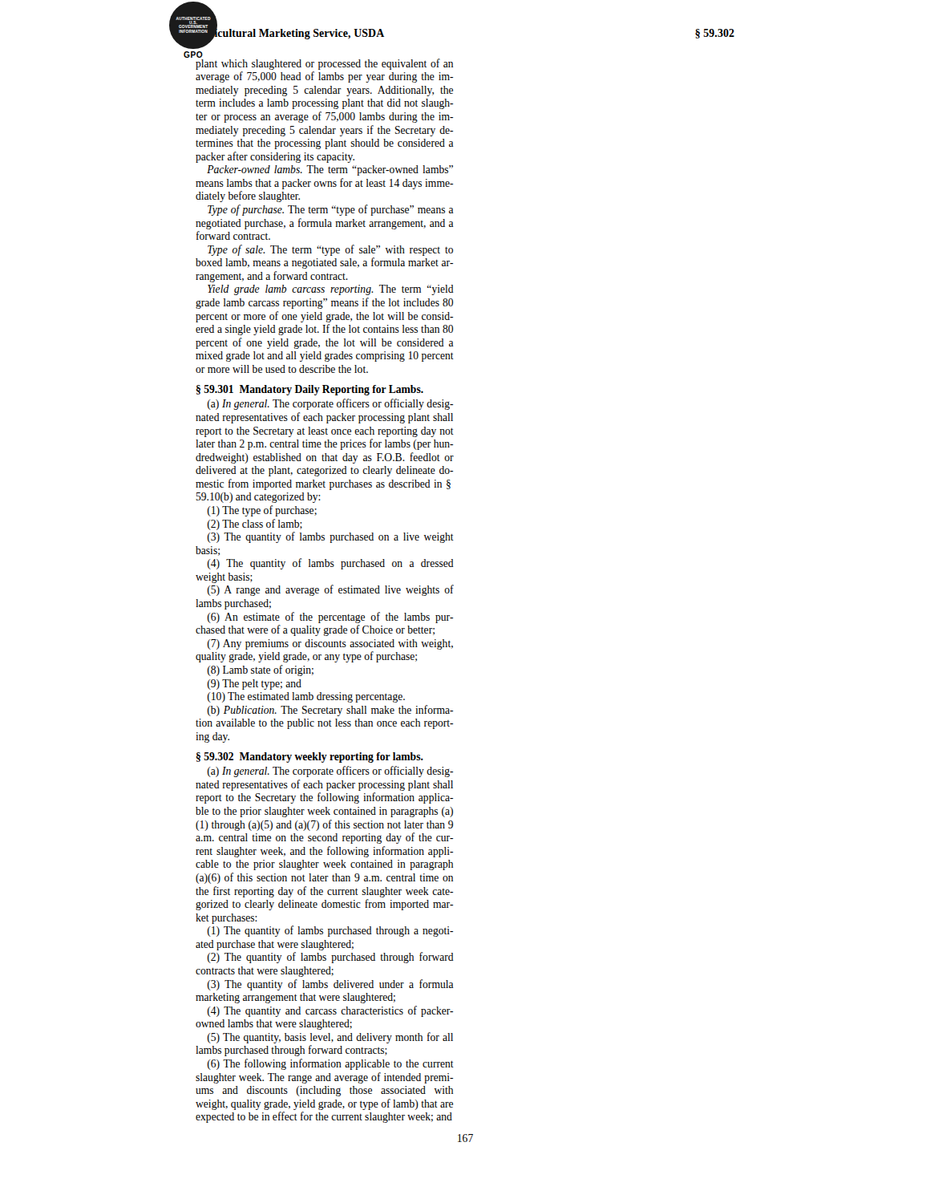Authenticated
U.S. Government
Information
GPO
Agricultural Marketing Service, USDA
§ 59.302
plant which slaughtered or processed the equivalent of an average of 75,000 head of lambs per year during the immediately preceding 5 calendar years. Additionally, the term includes a lamb processing plant that did not slaughter or process an average of 75,000 lambs during the immediately preceding 5 calendar years if the Secretary determines that the processing plant should be considered a packer after considering its capacity.
Packer-owned lambs. The term “packer-owned lambs” means lambs that a packer owns for at least 14 days immediately before slaughter.
Type of purchase. The term “type of purchase” means a negotiated purchase, a formula market arrangement, and a forward contract.
Type of sale. The term “type of sale” with respect to boxed lamb, means a negotiated sale, a formula market arrangement, and a forward contract.
Yield grade lamb carcass reporting. The term “yield grade lamb carcass reporting” means if the lot includes 80 percent or more of one yield grade, the lot will be considered a single yield grade lot. If the lot contains less than 80 percent of one yield grade, the lot will be considered a mixed grade lot and all yield grades comprising 10 percent or more will be used to describe the lot.
§ 59.301 Mandatory Daily Reporting for Lambs.
(a) In general. The corporate officers or officially designated representatives of each packer processing plant shall report to the Secretary at least once each reporting day not later than 2 p.m. central time the prices for lambs (per hundredweight) established on that day as F.O.B. feedlot or delivered at the plant, categorized to clearly delineate domestic from imported market purchases as described in § 59.10(b) and categorized by:
(1) The type of purchase;
(2) The class of lamb;
(3) The quantity of lambs purchased on a live weight basis;
(4) The quantity of lambs purchased on a dressed weight basis;
(5) A range and average of estimated live weights of lambs purchased;
(6) An estimate of the percentage of the lambs purchased that were of a quality grade of Choice or better;
(7) Any premiums or discounts associated with weight, quality grade, yield grade, or any type of purchase;
(8) Lamb state of origin;
(9) The pelt type; and
(10) The estimated lamb dressing percentage.
(b) Publication. The Secretary shall make the information available to the public not less than once each reporting day.
§ 59.302 Mandatory weekly reporting for lambs.
(a) In general. The corporate officers or officially designated representatives of each packer processing plant shall report to the Secretary the following information applicable to the prior slaughter week contained in paragraphs (a)(1) through (a)(5) and (a)(7) of this section not later than 9 a.m. central time on the second reporting day of the current slaughter week, and the following information applicable to the prior slaughter week contained in paragraph (a)(6) of this section not later than 9 a.m. central time on the first reporting day of the current slaughter week categorized to clearly delineate domestic from imported market purchases:
(1) The quantity of lambs purchased through a negotiated purchase that were slaughtered;
(2) The quantity of lambs purchased through forward contracts that were slaughtered;
(3) The quantity of lambs delivered under a formula marketing arrangement that were slaughtered;
(4) The quantity and carcass characteristics of packer-owned lambs that were slaughtered;
(5) The quantity, basis level, and delivery month for all lambs purchased through forward contracts;
(6) The following information applicable to the current slaughter week. The range and average of intended premiums and discounts (including those associated with weight, quality grade, yield grade, or type of lamb) that are expected to be in effect for the current slaughter week; and
167